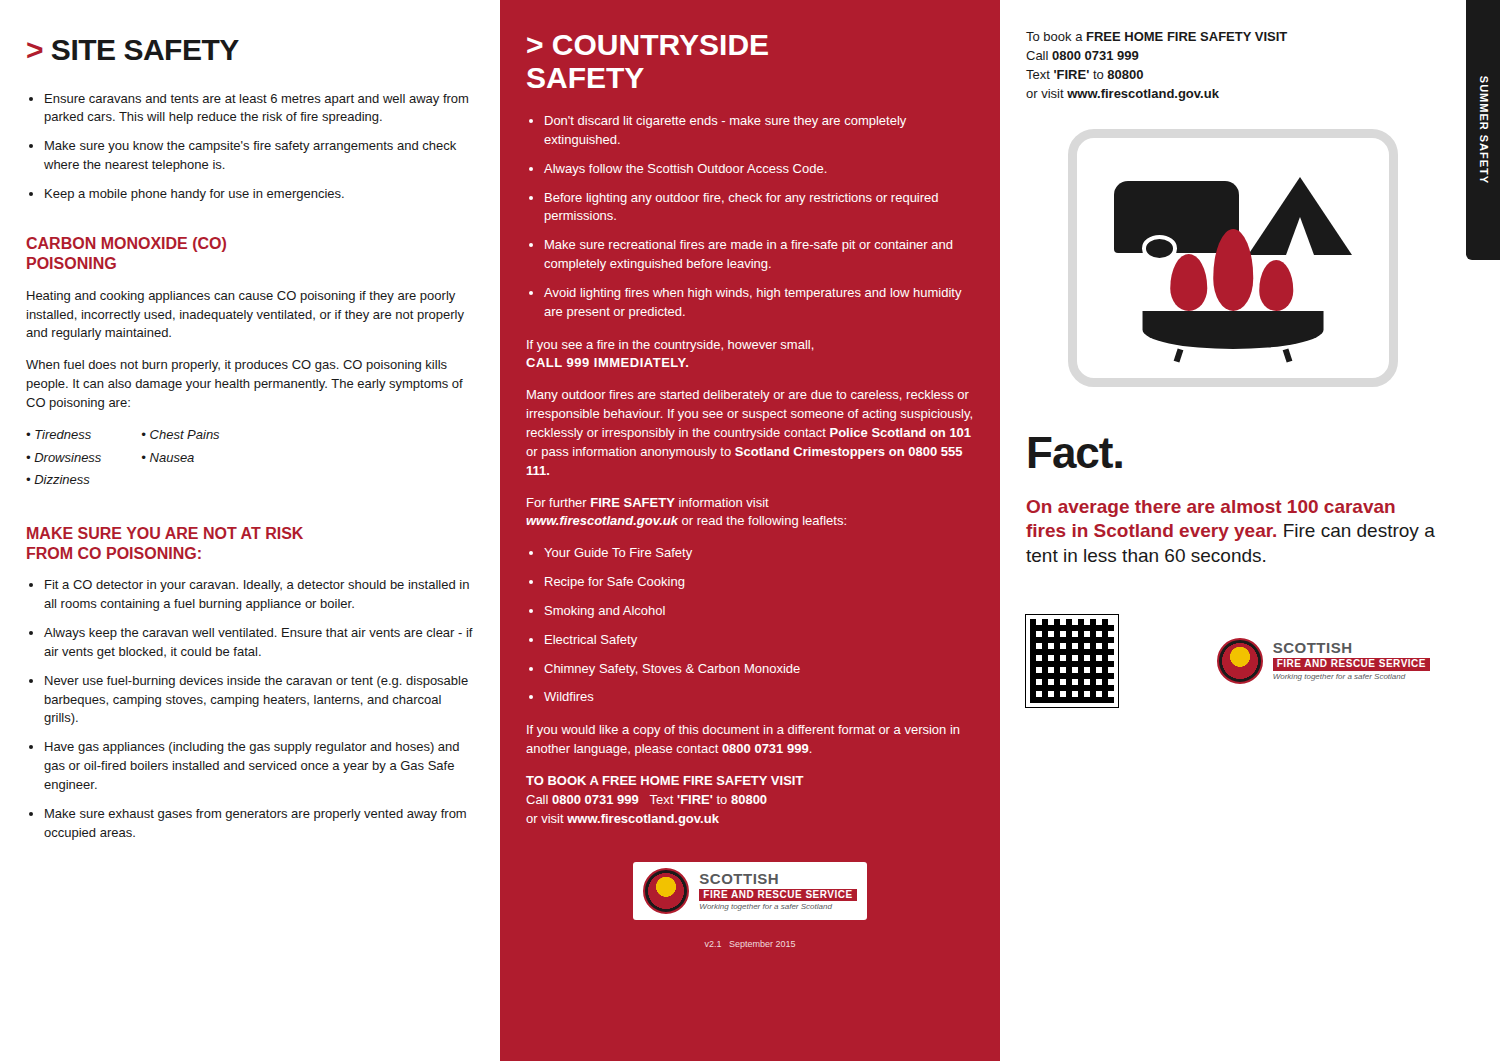> SITE SAFETY
Ensure caravans and tents are at least 6 metres apart and well away from parked cars. This will help reduce the risk of fire spreading.
Make sure you know the campsite's fire safety arrangements and check where the nearest telephone is.
Keep a mobile phone handy for use in emergencies.
Carbon Monoxide (CO)
Poisoning
Heating and cooking appliances can cause CO poisoning if they are poorly installed, incorrectly used, inadequately ventilated, or if they are not properly and regularly maintained.
When fuel does not burn properly, it produces CO gas. CO poisoning kills people. It can also damage your health permanently. The early symptoms of CO poisoning are:
Tiredness
Drowsiness
Dizziness
Chest Pains
Nausea
Make sure you are not at risk
from CO poisoning:
Fit a CO detector in your caravan. Ideally, a detector should be installed in all rooms containing a fuel burning appliance or boiler.
Always keep the caravan well ventilated. Ensure that air vents are clear - if air vents get blocked, it could be fatal.
Never use fuel-burning devices inside the caravan or tent (e.g. disposable barbeques, camping stoves, camping heaters, lanterns, and charcoal grills).
Have gas appliances (including the gas supply regulator and hoses) and gas or oil-fired boilers installed and serviced once a year by a Gas Safe engineer.
Make sure exhaust gases from generators are properly vented away from occupied areas.
> COUNTRYSIDE
SAFETY
Don't discard lit cigarette ends - make sure they are completely extinguished.
Always follow the Scottish Outdoor Access Code.
Before lighting any outdoor fire, check for any restrictions or required permissions.
Make sure recreational fires are made in a fire-safe pit or container and completely extinguished before leaving.
Avoid lighting fires when high winds, high temperatures and low humidity are present or predicted.
If you see a fire in the countryside, however small,
CALL 999 IMMEDIATELY.
Many outdoor fires are started deliberately or are due to careless, reckless or irresponsible behaviour. If you see or suspect someone of acting suspiciously, recklessly or irresponsibly in the countryside contact Police Scotland on 101 or pass information anonymously to Scotland Crimestoppers on 0800 555 111.
For further FIRE SAFETY information visit
www.firescotland.gov.uk or read the following leaflets:
Your Guide To Fire Safety
Recipe for Safe Cooking
Smoking and Alcohol
Electrical Safety
Chimney Safety, Stoves & Carbon Monoxide
Wildfires
If you would like a copy of this document in a different format or a version in another language, please contact 0800 0731 999.
TO BOOK A FREE HOME FIRE SAFETY VISIT
Call 0800 0731 999 Text 'FIRE' to 80800
or visit www.firescotland.gov.uk
SCOTTISH
FIRE AND RESCUE SERVICE
Working together for a safer Scotland
v2.1 September 2015
Summer Safety
To book a FREE HOME FIRE SAFETY VISIT
Call 0800 0731 999
Text 'FIRE' to 80800
or visit www.firescotland.gov.uk
Fact.
On average there are almost 100 caravan fires in Scotland every year. Fire can destroy a tent in less than 60 seconds.
SCOTTISH
FIRE AND RESCUE SERVICE
Working together for a safer Scotland